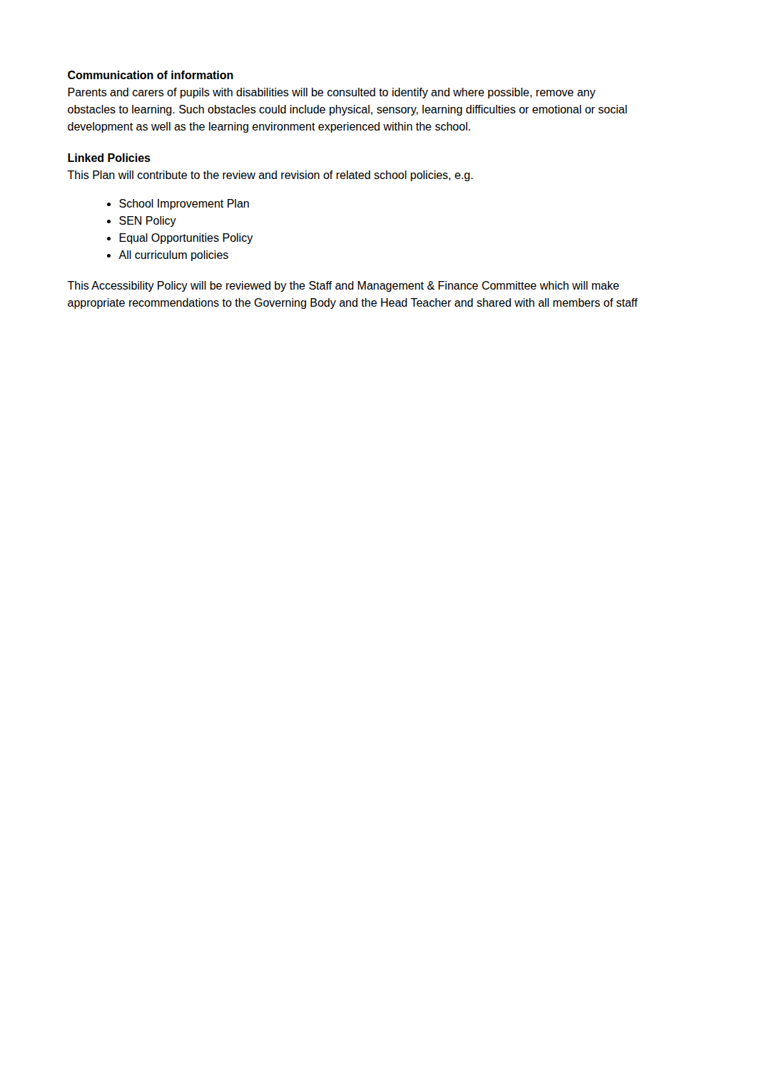Communication of information
Parents and carers of pupils with disabilities will be consulted to identify and where possible, remove any obstacles to learning. Such obstacles could include physical, sensory, learning difficulties or emotional or social development as well as the learning environment experienced within the school.
Linked Policies
This Plan will contribute to the review and revision of related school policies, e.g.
School Improvement Plan
SEN Policy
Equal Opportunities Policy
All curriculum policies
This Accessibility Policy will be reviewed by the Staff and Management & Finance Committee which will make appropriate recommendations to the Governing Body and the Head Teacher and shared with all members of staff